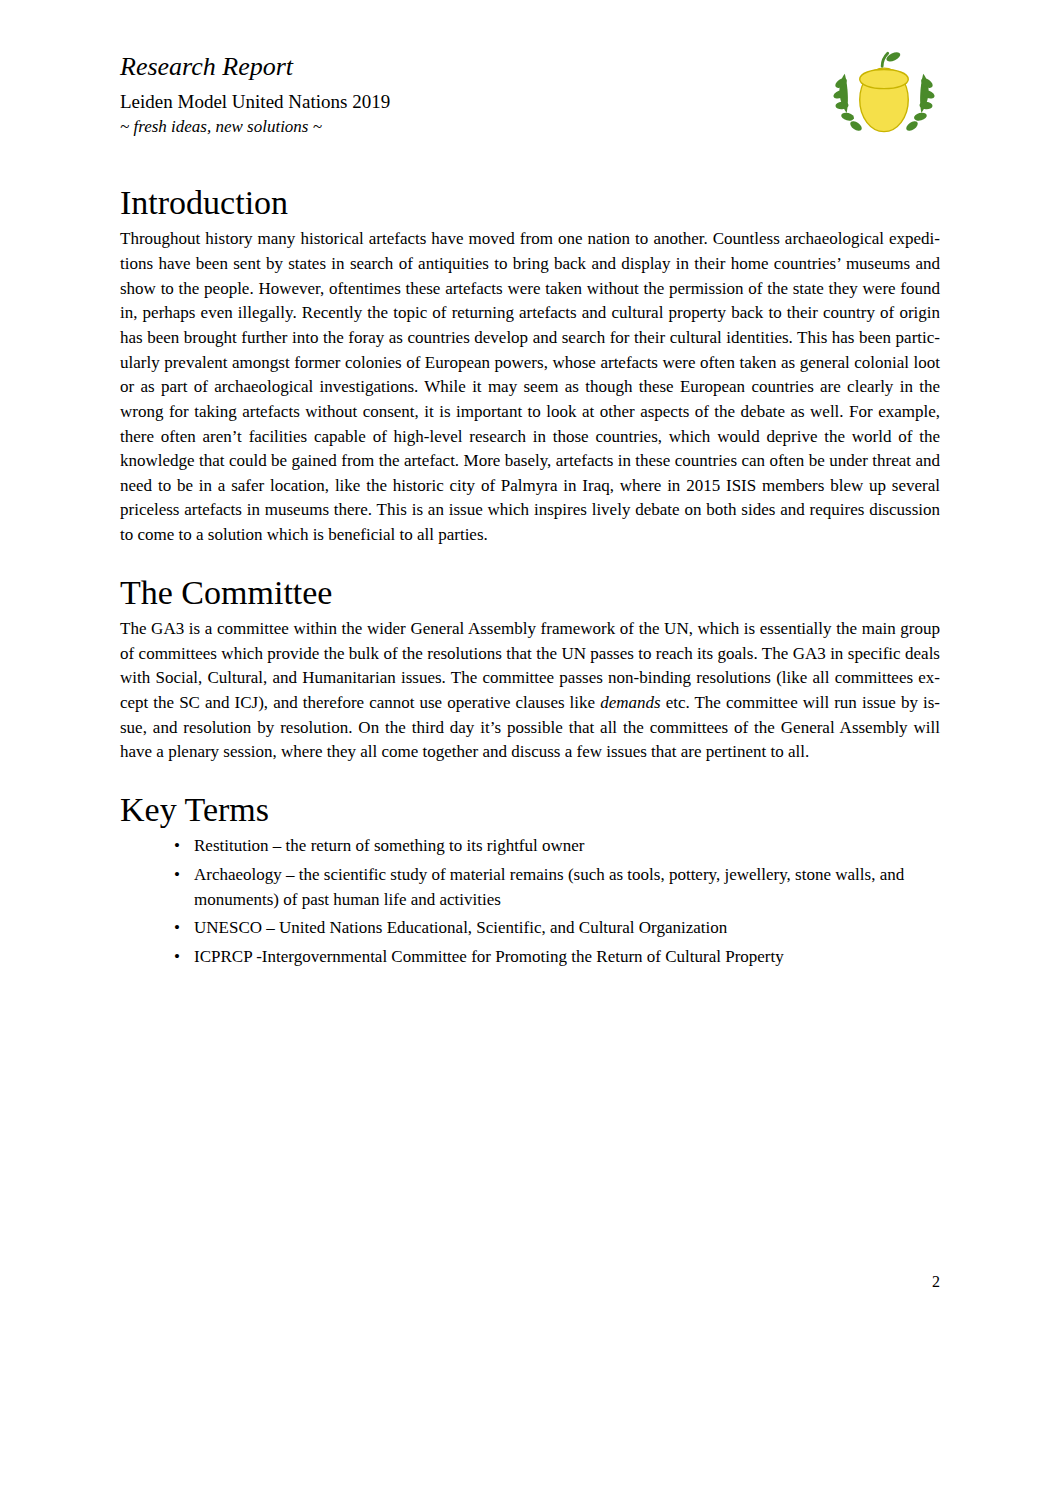Research Report
Leiden Model United Nations 2019
~ fresh ideas, new solutions ~
Introduction
Throughout history many historical artefacts have moved from one nation to another. Countless archaeological expeditions have been sent by states in search of antiquities to bring back and display in their home countries’ museums and show to the people. However, oftentimes these artefacts were taken without the permission of the state they were found in, perhaps even illegally. Recently the topic of returning artefacts and cultural property back to their country of origin has been brought further into the foray as countries develop and search for their cultural identities. This has been particularly prevalent amongst former colonies of European powers, whose artefacts were often taken as general colonial loot or as part of archaeological investigations. While it may seem as though these European countries are clearly in the wrong for taking artefacts without consent, it is important to look at other aspects of the debate as well. For example, there often aren’t facilities capable of high-level research in those countries, which would deprive the world of the knowledge that could be gained from the artefact. More basely, artefacts in these countries can often be under threat and need to be in a safer location, like the historic city of Palmyra in Iraq, where in 2015 ISIS members blew up several priceless artefacts in museums there. This is an issue which inspires lively debate on both sides and requires discussion to come to a solution which is beneficial to all parties.
The Committee
The GA3 is a committee within the wider General Assembly framework of the UN, which is essentially the main group of committees which provide the bulk of the resolutions that the UN passes to reach its goals. The GA3 in specific deals with Social, Cultural, and Humanitarian issues. The committee passes non-binding resolutions (like all committees except the SC and ICJ), and therefore cannot use operative clauses like demands etc. The committee will run issue by issue, and resolution by resolution. On the third day it’s possible that all the committees of the General Assembly will have a plenary session, where they all come together and discuss a few issues that are pertinent to all.
Key Terms
Restitution – the return of something to its rightful owner
Archaeology – the scientific study of material remains (such as tools, pottery, jewellery, stone walls, and monuments) of past human life and activities
UNESCO – United Nations Educational, Scientific, and Cultural Organization
ICPRCP -Intergovernmental Committee for Promoting the Return of Cultural Property
2